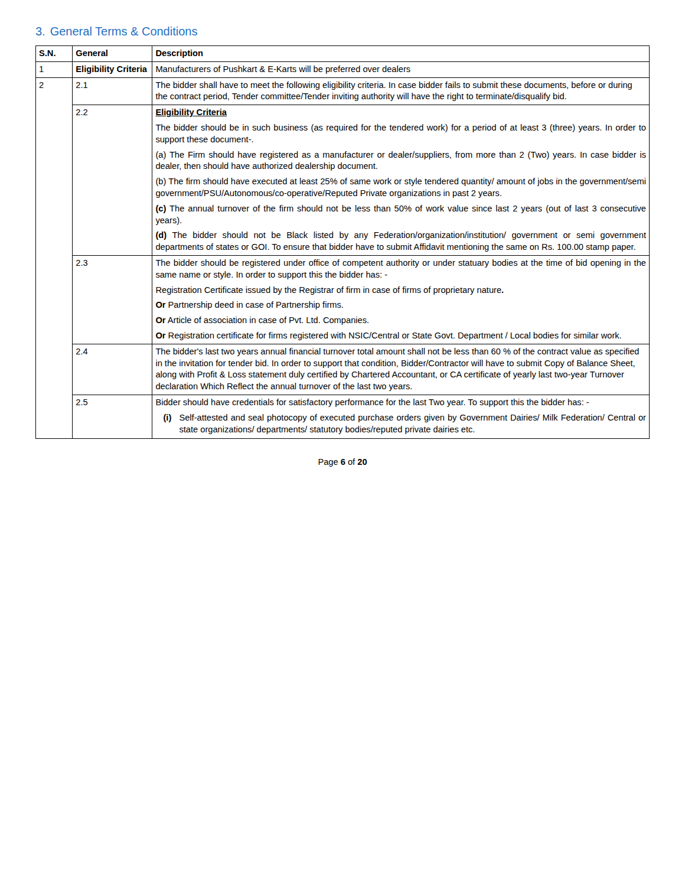3. General Terms & Conditions
| S.N. | General | Description |
| --- | --- | --- |
| 1 | Eligibility Criteria | Manufacturers of Pushkart & E-Karts will be preferred over dealers |
| 2 | 2.1 | The bidder shall have to meet the following eligibility criteria. In case bidder fails to submit these documents, before or during the contract period, Tender committee/Tender inviting authority will have the right to terminate/disqualify bid. |
| 2.2 | Eligibility Criteria The bidder should be in such business (as required for the tendered work) for a period of at least 3 (three) years. In order to support these document-. (a) The Firm should have registered as a manufacturer or dealer/suppliers, from more than 2 (Two) years. In case bidder is dealer, then should have authorized dealership document. (b) The firm should have executed at least 25% of same work or style tendered quantity/ amount of jobs in the government/semi government/PSU/Autonomous/co-operative/Reputed Private organizations in past 2 years. (c) The annual turnover of the firm should not be less than 50% of work value since last 2 years (out of last 3 consecutive years). (d) The bidder should not be Black listed by any Federation/organization/institution/ government or semi government departments of states or GOI. To ensure that bidder have to submit Affidavit mentioning the same on Rs. 100.00 stamp paper. |
| 2.3 | The bidder should be registered under office of competent authority or under statuary bodies at the time of bid opening in the same name or style. In order to support this the bidder has: - Registration Certificate issued by the Registrar of firm in case of firms of proprietary nature . Or Partnership deed in case of Partnership firms. Or Article of association in case of Pvt. Ltd. Companies. Or Registration certificate for firms registered with NSIC/Central or State Govt. Department / Local bodies for similar work. |
| 2.4 | The bidder's last two years annual financial turnover total amount shall not be less than 60 % of the contract value as specified in the invitation for tender bid. In order to support that condition, Bidder/Contractor will have to submit Copy of Balance Sheet, along with Profit & Loss statement duly certified by Chartered Accountant, or CA certificate of yearly last two-year Turnover declaration Which Reflect the annual turnover of the last two years. |
| 2.5 | Bidder should have credentials for satisfactory performance for the last Two year. To support this the bidder has: - (i) Self-attested and seal photocopy of executed purchase orders given by Government Dairies/ Milk Federation/ Central or state organizations/ departments/ statutory bodies/reputed private dairies etc. |
Page 6 of 20